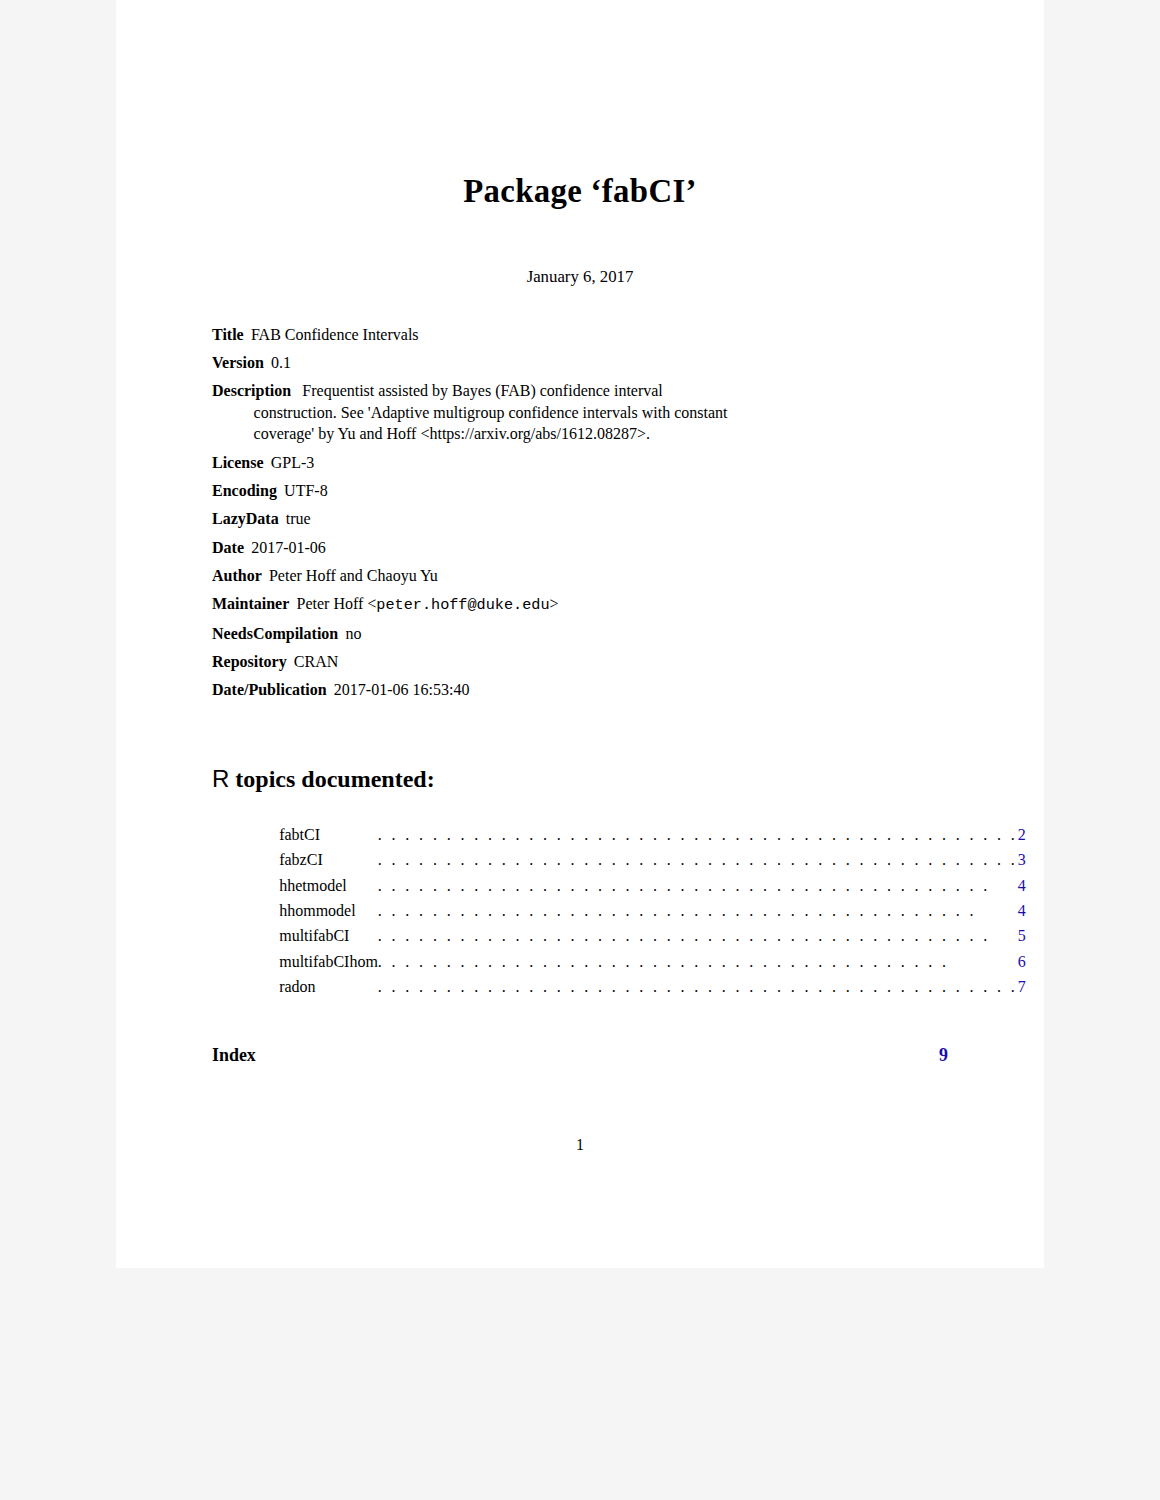Package ‘fabCI’
January 6, 2017
Title
FAB Confidence Intervals
Version
0.1
Description
Frequentist assisted by Bayes (FAB) confidence interval
construction. See 'Adaptive multigroup confidence intervals with constant
coverage' by Yu and Hoff <https://arxiv.org/abs/1612.08287>.
License
GPL-3
Encoding
UTF-8
LazyData
true
Date
2017-01-06
Author
Peter Hoff and Chaoyu Yu
Maintainer
Peter Hoff <peter.hoff@duke.edu>
NeedsCompilation
no
Repository
CRAN
Date/Publication
2017-01-06 16:53:40
R topics documented:
| fabtCI | . . . . . . . . . . . . . . . . . . . . . . . . . . . . . . . . . . . . . . . . . . . . . . . | 2 |
| fabzCI | . . . . . . . . . . . . . . . . . . . . . . . . . . . . . . . . . . . . . . . . . . . . . . . | 3 |
| hhetmodel | . . . . . . . . . . . . . . . . . . . . . . . . . . . . . . . . . . . . . . . . . . . . . | 4 |
| hhommodel | . . . . . . . . . . . . . . . . . . . . . . . . . . . . . . . . . . . . . . . . . . . . | 4 |
| multifabCI | . . . . . . . . . . . . . . . . . . . . . . . . . . . . . . . . . . . . . . . . . . . . . | 5 |
| multifabCIhom | . . . . . . . . . . . . . . . . . . . . . . . . . . . . . . . . . . . . . . . . . . | 6 |
| radon | . . . . . . . . . . . . . . . . . . . . . . . . . . . . . . . . . . . . . . . . . . . . . . . | 7 |
Index 9
1